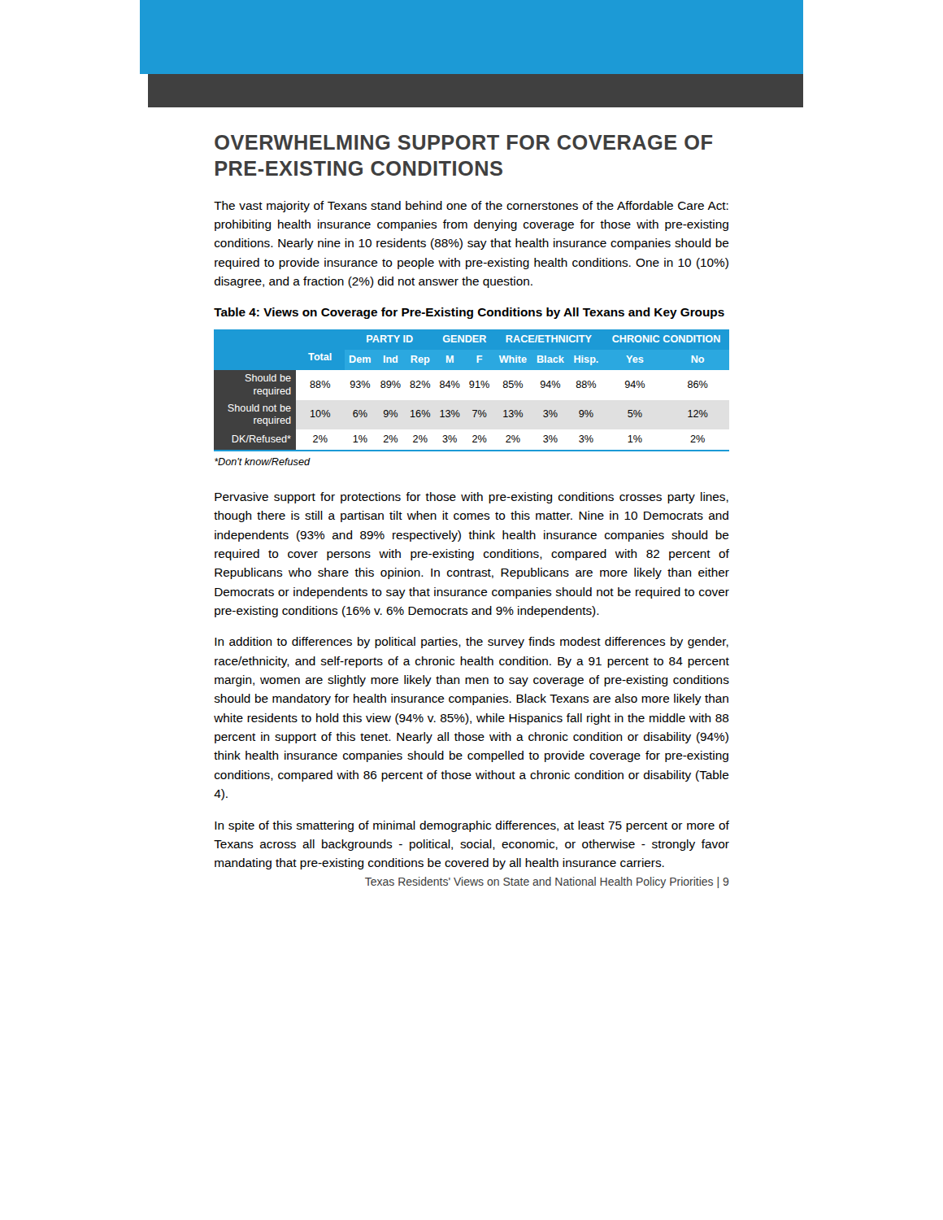Overwhelming Support for Coverage of Pre-Existing Conditions
The vast majority of Texans stand behind one of the cornerstones of the Affordable Care Act: prohibiting health insurance companies from denying coverage for those with pre-existing conditions. Nearly nine in 10 residents (88%) say that health insurance companies should be required to provide insurance to people with pre-existing health conditions. One in 10 (10%) disagree, and a fraction (2%) did not answer the question.
Table 4: Views on Coverage for Pre-Existing Conditions by All Texans and Key Groups
| | Total | PARTY ID | GENDER | RACE/ETHNICITY | CHRONIC CONDITION |
| Dem | Ind | Rep | M | F | White | Black | Hisp. | Yes | No |
| Should be required | 88% | 93% | 89% | 82% | 84% | 91% | 85% | 94% | 88% | 94% | 86% |
| Should not be required | 10% | 6% | 9% | 16% | 13% | 7% | 13% | 3% | 9% | 5% | 12% |
| DK/Refused* | 2% | 1% | 2% | 2% | 3% | 2% | 2% | 3% | 3% | 1% | 2% |
*Don't know/Refused
Pervasive support for protections for those with pre-existing conditions crosses party lines, though there is still a partisan tilt when it comes to this matter. Nine in 10 Democrats and independents (93% and 89% respectively) think health insurance companies should be required to cover persons with pre-existing conditions, compared with 82 percent of Republicans who share this opinion. In contrast, Republicans are more likely than either Democrats or independents to say that insurance companies should not be required to cover pre-existing conditions (16% v. 6% Democrats and 9% independents).
In addition to differences by political parties, the survey finds modest differences by gender, race/ethnicity, and self-reports of a chronic health condition. By a 91 percent to 84 percent margin, women are slightly more likely than men to say coverage of pre-existing conditions should be mandatory for health insurance companies. Black Texans are also more likely than white residents to hold this view (94% v. 85%), while Hispanics fall right in the middle with 88 percent in support of this tenet. Nearly all those with a chronic condition or disability (94%) think health insurance companies should be compelled to provide coverage for pre-existing conditions, compared with 86 percent of those without a chronic condition or disability (Table 4).
In spite of this smattering of minimal demographic differences, at least 75 percent or more of Texans across all backgrounds - political, social, economic, or otherwise - strongly favor mandating that pre-existing conditions be covered by all health insurance carriers.
Texas Residents' Views on State and National Health Policy Priorities | 9